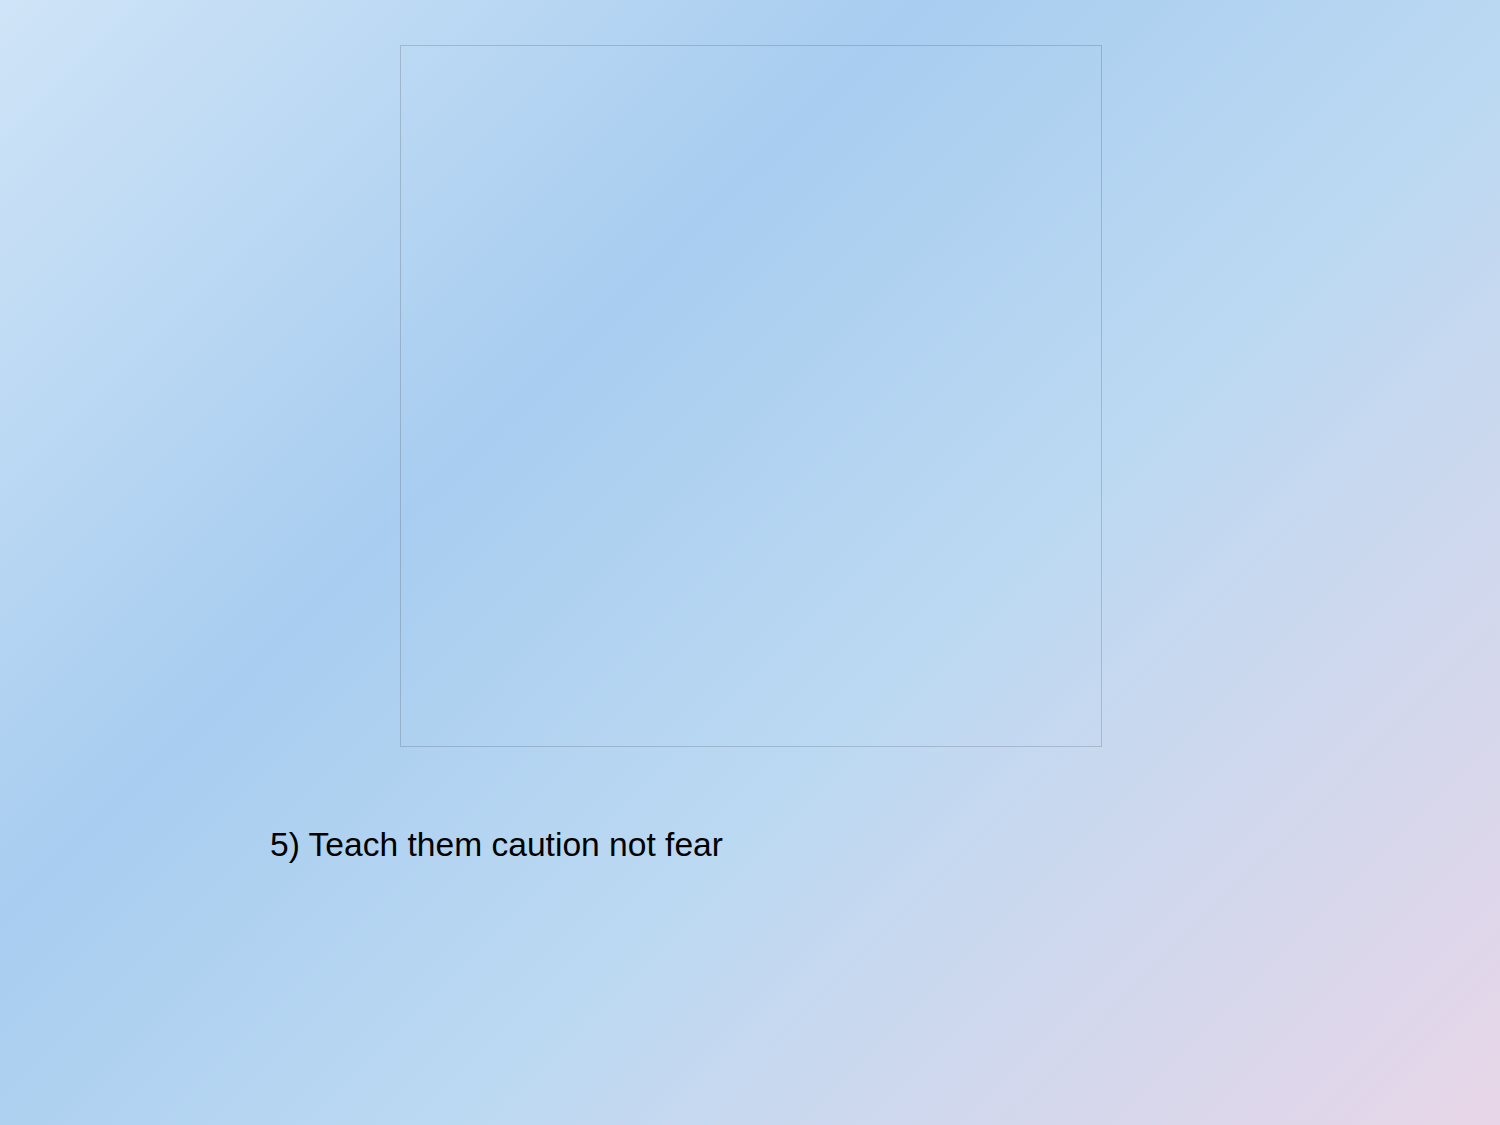5) Teach them caution not fear